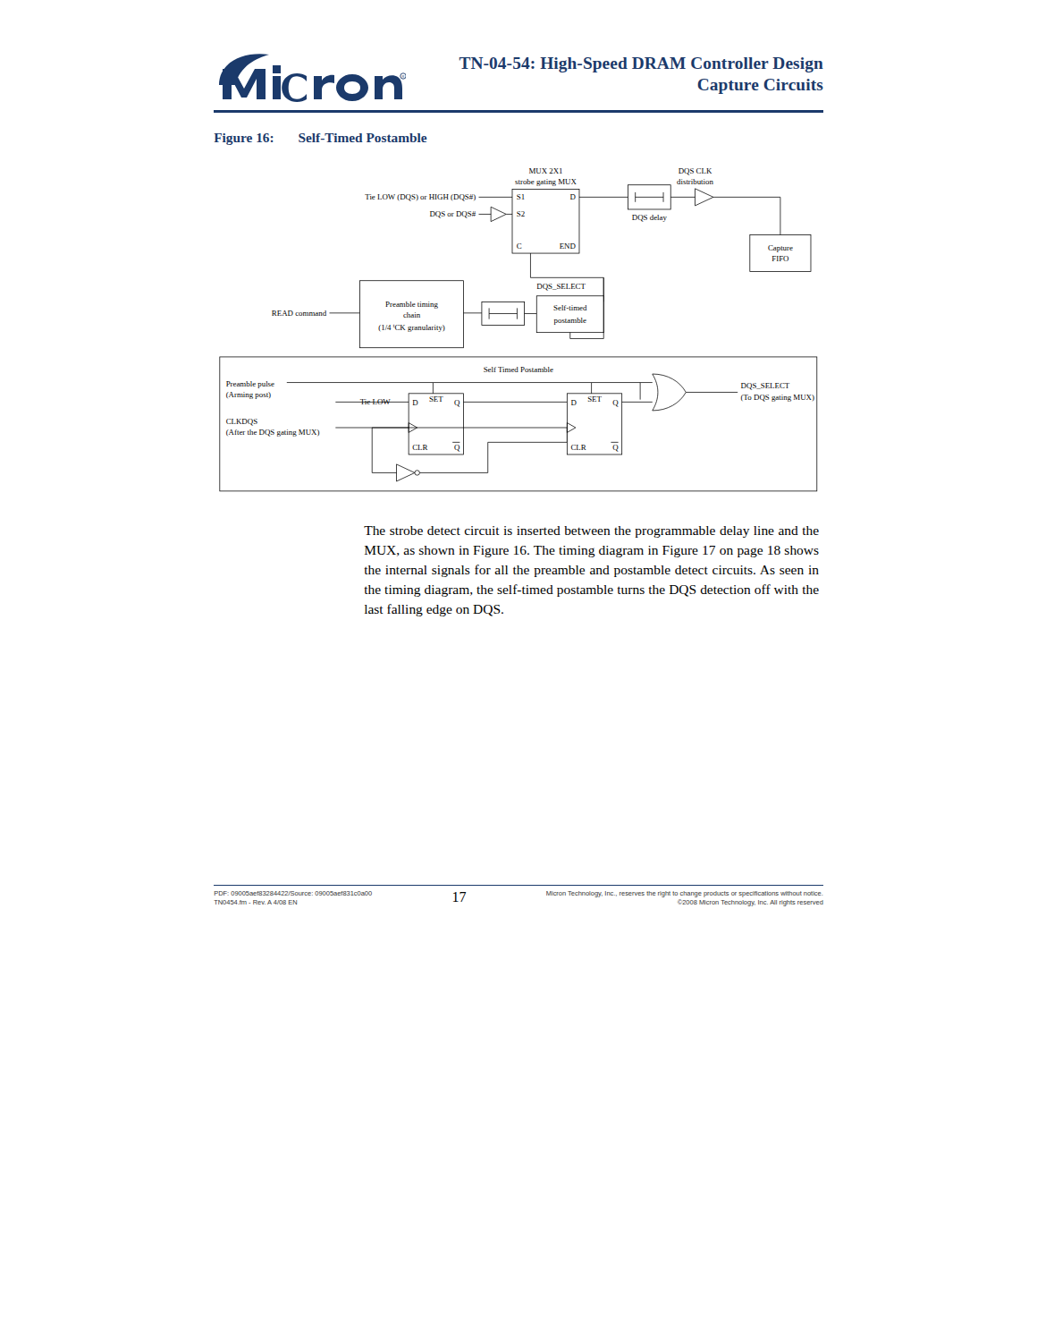R
TN-04-54: High-Speed DRAM Controller Design
Capture Circuits
Figure 16: Self-Timed Postamble
MUX 2X1 strobe gating MUX DQS CLK distribution Tie LOW (DQS) or HIGH (DQS#) DQS or DQS# S1 S2 D C END DQS delay Capture FIFO DQS_SELECT READ command Preamble timing chain (1/4 tCK granularity) Self-timed postamble Self Timed Postamble Preamble pulse (Arming post) Tie LOW D SET Q CLR Q CLKDQS (After the DQS gating MUX) D SET Q CLR Q DQS_SELECT (To DQS gating MUX)
The strobe detect circuit is inserted between the programmable delay line and the MUX, as shown in Figure 16. The timing diagram in Figure 17 on page 18 shows the internal signals for all the preamble and postamble detect circuits. As seen in the timing diagram, the self-timed postamble turns the DQS detection off with the last falling edge on DQS.
PDF: 09005aef83284422/Source: 09005aef831c0a00
TN0454.fm - Rev. A 4/08 EN
17
Micron Technology, Inc., reserves the right to change products or specifications without notice.
©2008 Micron Technology, Inc. All rights reserved